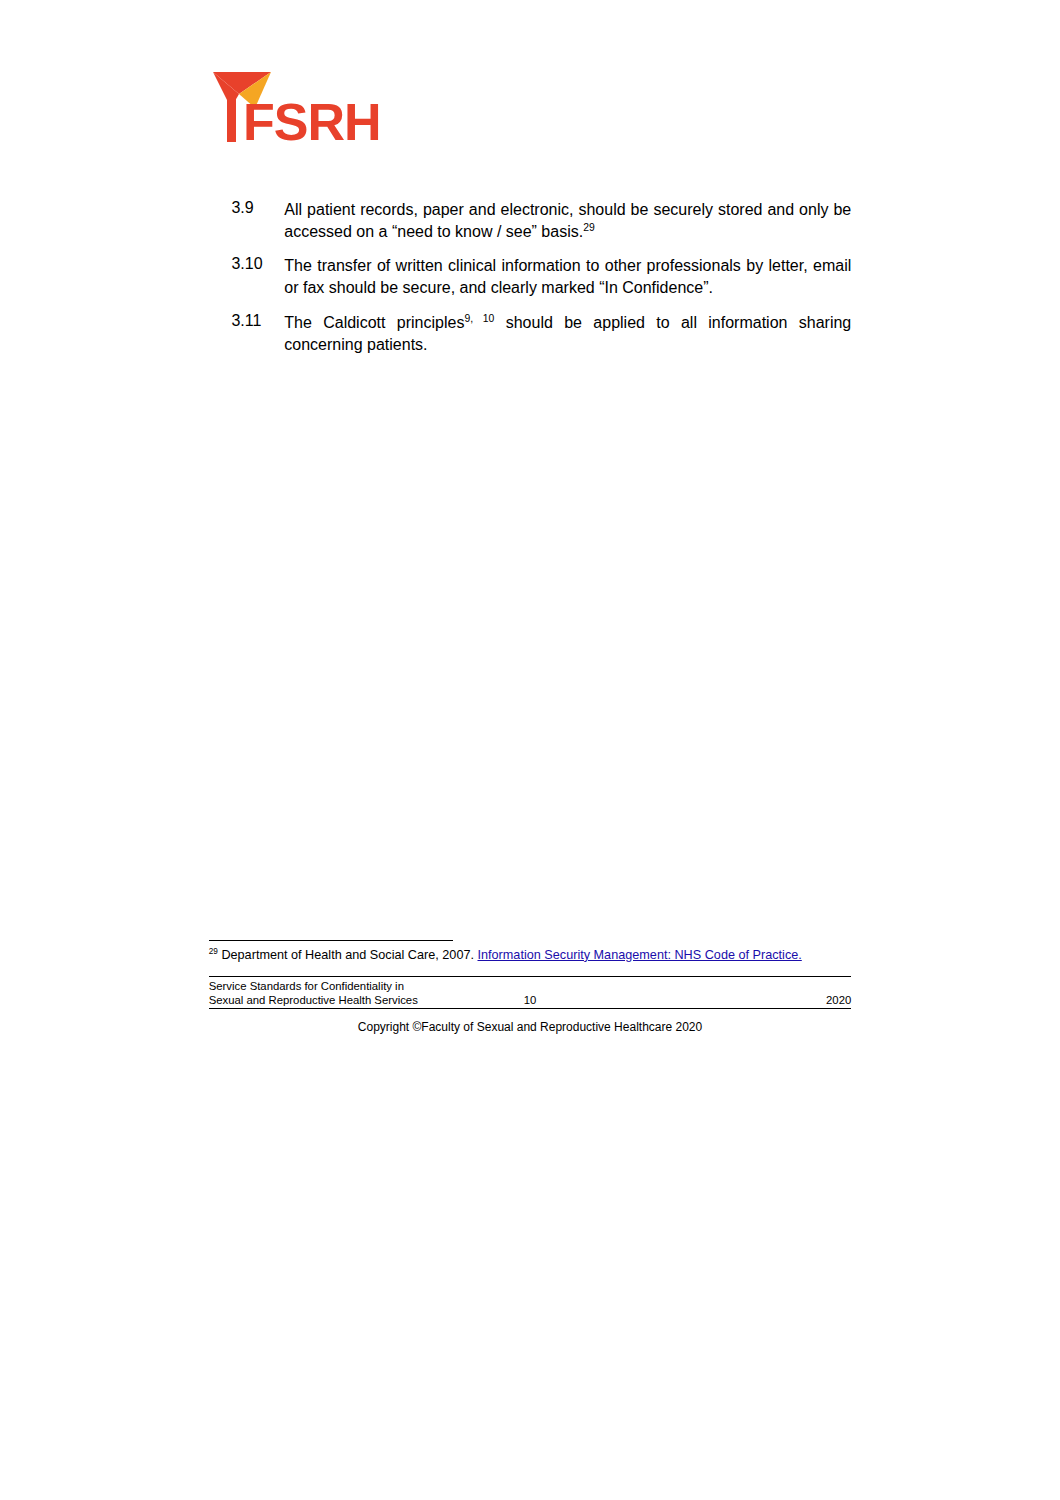FSRH
3.9 All patient records, paper and electronic, should be securely stored and only be accessed on a “need to know / see” basis.29
3.10 The transfer of written clinical information to other professionals by letter, email or fax should be secure, and clearly marked “In Confidence”.
3.11 The Caldicott principles9, 10 should be applied to all information sharing concerning patients.
29 Department of Health and Social Care, 2007. Information Security Management: NHS Code of Practice.
| Service Standards for Confidentiality in Sexual and Reproductive Health Services | 10 | 2020 |
Copyright ©Faculty of Sexual and Reproductive Healthcare 2020